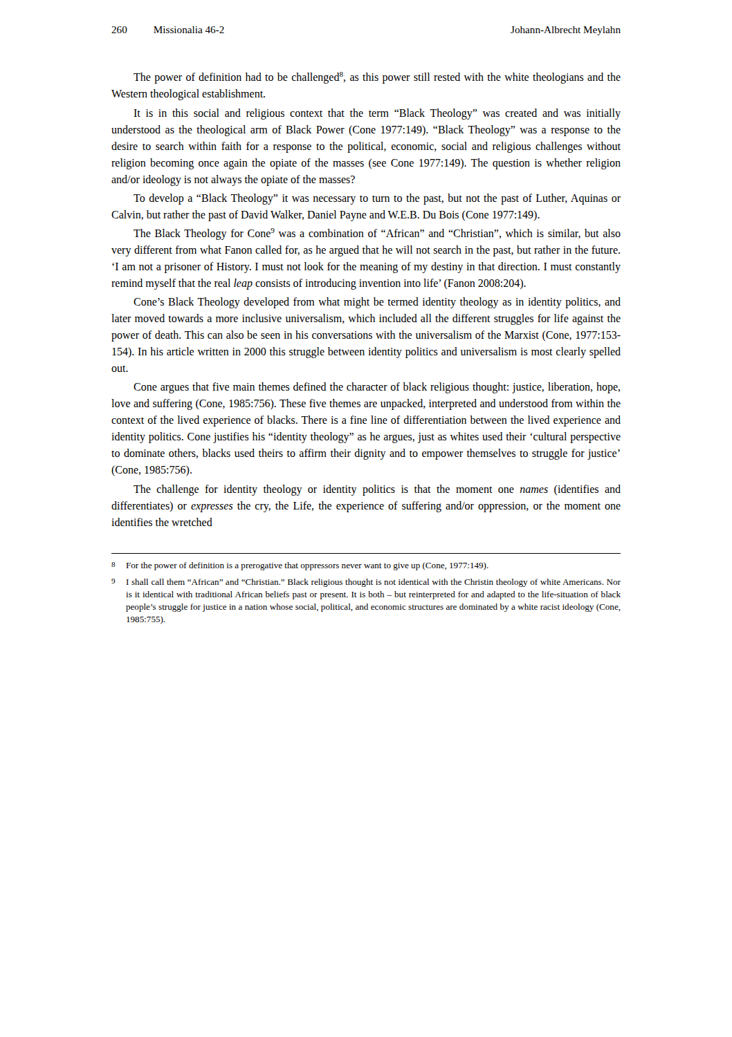260 Missionalia 46-2 Johann-Albrecht Meylahn
The power of definition had to be challenged8, as this power still rested with the white theologians and the Western theological establishment.
It is in this social and religious context that the term “Black Theology” was created and was initially understood as the theological arm of Black Power (Cone 1977:149). “Black Theology” was a response to the desire to search within faith for a response to the political, economic, social and religious challenges without religion becoming once again the opiate of the masses (see Cone 1977:149). The question is whether religion and/or ideology is not always the opiate of the masses?
To develop a “Black Theology” it was necessary to turn to the past, but not the past of Luther, Aquinas or Calvin, but rather the past of David Walker, Daniel Payne and W.E.B. Du Bois (Cone 1977:149).
The Black Theology for Cone9 was a combination of “African” and “Christian”, which is similar, but also very different from what Fanon called for, as he argued that he will not search in the past, but rather in the future. ‘I am not a prisoner of History. I must not look for the meaning of my destiny in that direction. I must constantly remind myself that the real leap consists of introducing invention into life’ (Fanon 2008:204).
Cone’s Black Theology developed from what might be termed identity theology as in identity politics, and later moved towards a more inclusive universalism, which included all the different struggles for life against the power of death. This can also be seen in his conversations with the universalism of the Marxist (Cone, 1977:153-154). In his article written in 2000 this struggle between identity politics and universalism is most clearly spelled out.
Cone argues that five main themes defined the character of black religious thought: justice, liberation, hope, love and suffering (Cone, 1985:756). These five themes are unpacked, interpreted and understood from within the context of the lived experience of blacks. There is a fine line of differentiation between the lived experience and identity politics. Cone justifies his “identity theology” as he argues, just as whites used their ‘cultural perspective to dominate others, blacks used theirs to affirm their dignity and to empower themselves to struggle for justice’ (Cone, 1985:756).
The challenge for identity theology or identity politics is that the moment one names (identifies and differentiates) or expresses the cry, the Life, the experience of suffering and/or oppression, or the moment one identifies the wretched
8 For the power of definition is a prerogative that oppressors never want to give up (Cone, 1977:149).
9 I shall call them “African” and “Christian.” Black religious thought is not identical with the Christin theology of white Americans. Nor is it identical with traditional African beliefs past or present. It is both – but reinterpreted for and adapted to the life-situation of black people’s struggle for justice in a nation whose social, political, and economic structures are dominated by a white racist ideology (Cone, 1985:755).